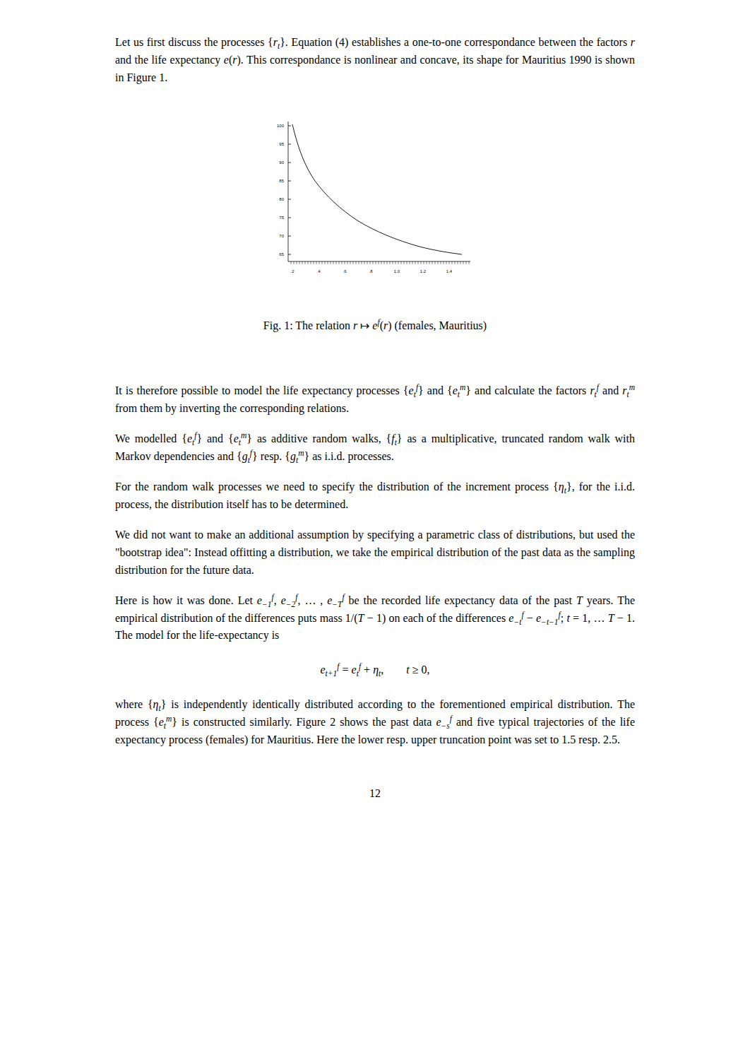Let us first discuss the processes {rt}. Equation (4) establishes a one-to-one correspondance between the factors r and the life expectancy e(r). This correspondance is nonlinear and concave, its shape for Mauritius 1990 is shown in Figure 1.
100 95 90 85 80 75 70 65 .2 .4 .6 .8 1.0 1.2 1.4
Fig. 1: The relation r ↦ ef(r) (females, Mauritius)
It is therefore possible to model the life expectancy processes {etf} and {etm} and calculate the factors rtf and rtm from them by inverting the corresponding relations.
We modelled {etf} and {etm} as additive random walks, {ft} as a multiplicative, truncated random walk with Markov dependencies and {gtf} resp. {gtm} as i.i.d. processes.
For the random walk processes we need to specify the distribution of the increment process {ηt}, for the i.i.d. process, the distribution itself has to be determined.
We did not want to make an additional assumption by specifying a parametric class of distributions, but used the "bootstrap idea": Instead offitting a distribution, we take the empirical distribution of the past data as the sampling distribution for the future data.
Here is how it was done. Let e−1f, e−2f, … , e−Tf be the recorded life expectancy data of the past T years. The empirical distribution of the differences puts mass 1/(T − 1) on each of the differences e−tf − e−t−1f; t = 1, … T − 1. The model for the life-expectancy is
et+1f = etf + ηt, t ≥ 0,
where {ηt} is independently identically distributed according to the forementioned empirical distribution. The process {etm} is constructed similarly. Figure 2 shows the past data e−sf and five typical trajectories of the life expectancy process (females) for Mauritius. Here the lower resp. upper truncation point was set to 1.5 resp. 2.5.
12